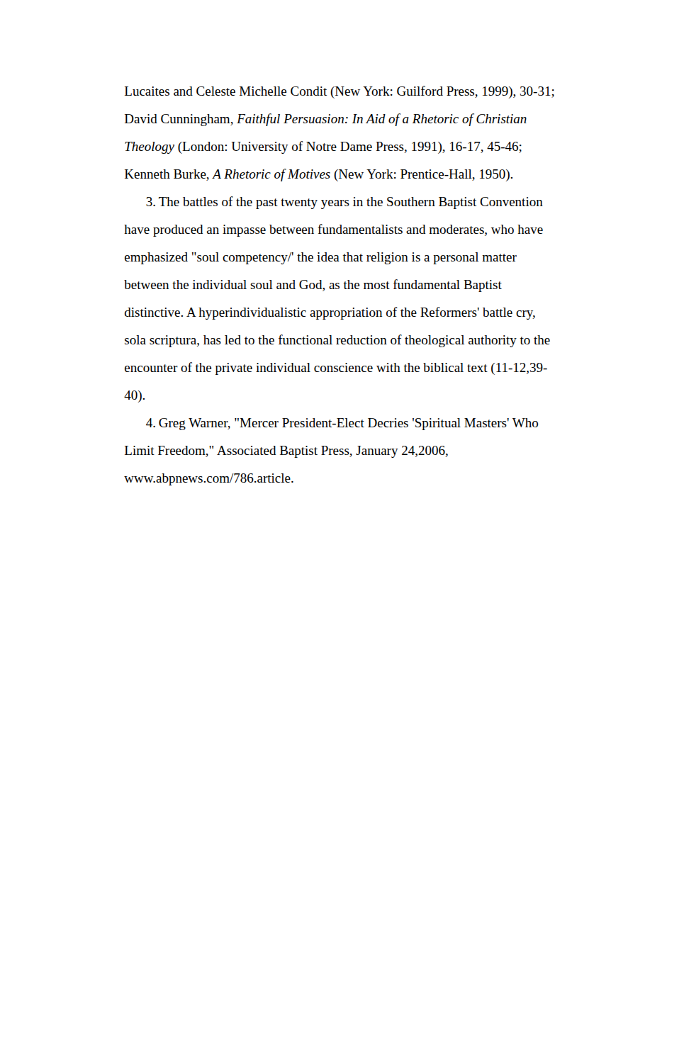Lucaites and Celeste Michelle Condit (New York: Guilford Press, 1999), 30-31; David Cunningham, Faithful Persuasion: In Aid of a Rhetoric of Christian Theology (London: University of Notre Dame Press, 1991), 16-17, 45-46; Kenneth Burke, A Rhetoric of Motives (New York: Prentice-Hall, 1950).
3. The battles of the past twenty years in the Southern Baptist Convention have produced an impasse between fundamentalists and moderates, who have emphasized "soul competency/' the idea that religion is a personal matter between the individual soul and God, as the most fundamental Baptist distinctive. A hyperindividualistic appropriation of the Reformers' battle cry, sola scriptura, has led to the functional reduction of theological authority to the encounter of the private individual conscience with the biblical text (11-12,39-40).
4. Greg Warner, "Mercer President-Elect Decries 'Spiritual Masters' Who Limit Freedom," Associated Baptist Press, January 24,2006, www.abpnews.com/786.article.